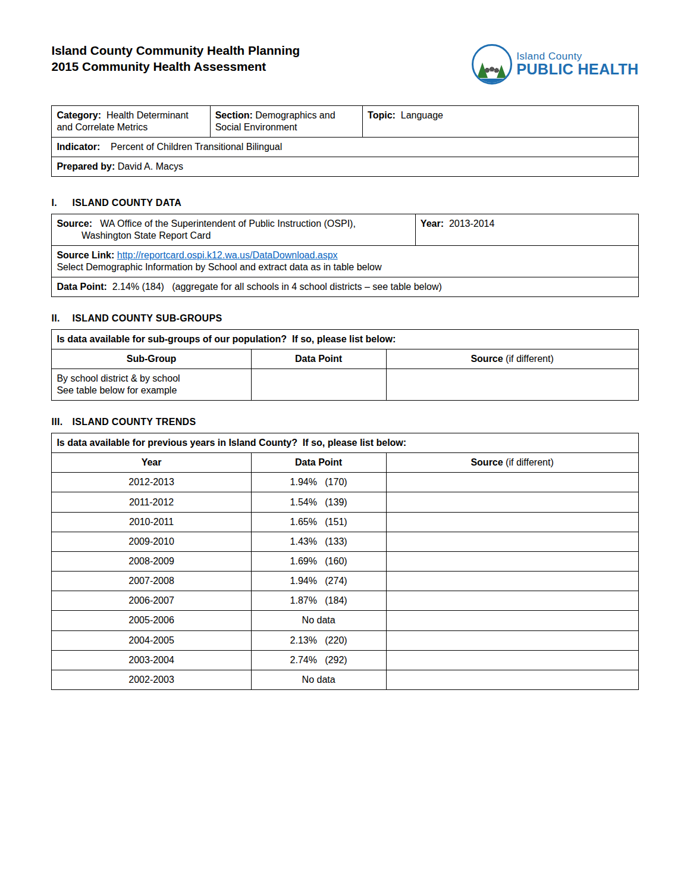Island County Community Health Planning
2015 Community Health Assessment
Island County
PUBLIC HEALTH
| Category: Health Determinant and Correlate Metrics | Section: Demographics and Social Environment | Topic: Language |
| Indicator: Percent of Children Transitional Bilingual |
| Prepared by: David A. Macys |
I. ISLAND COUNTY DATA
| Source: WA Office of the Superintendent of Public Instruction (OSPI), Washington State Report Card | Year: 2013-2014 |
| Source Link: http://reportcard.ospi.k12.wa.us/DataDownload.aspx Select Demographic Information by School and extract data as in table below |
| Data Point: 2.14% (184) (aggregate for all schools in 4 school districts – see table below) |
II. ISLAND COUNTY SUB-GROUPS
| Is data available for sub-groups of our population? If so, please list below: |
| Sub-Group | Data Point | Source (if different) |
| By school district & by school See table below for example | | |
III. ISLAND COUNTY TRENDS
| Is data available for previous years in Island County? If so, please list below: |
| Year | Data Point | Source (if different) |
| 2012-2013 | 1.94% (170) | |
| 2011-2012 | 1.54% (139) | |
| 2010-2011 | 1.65% (151) | |
| 2009-2010 | 1.43% (133) | |
| 2008-2009 | 1.69% (160) | |
| 2007-2008 | 1.94% (274) | |
| 2006-2007 | 1.87% (184) | |
| 2005-2006 | No data | |
| 2004-2005 | 2.13% (220) | |
| 2003-2004 | 2.74% (292) | |
| 2002-2003 | No data | |